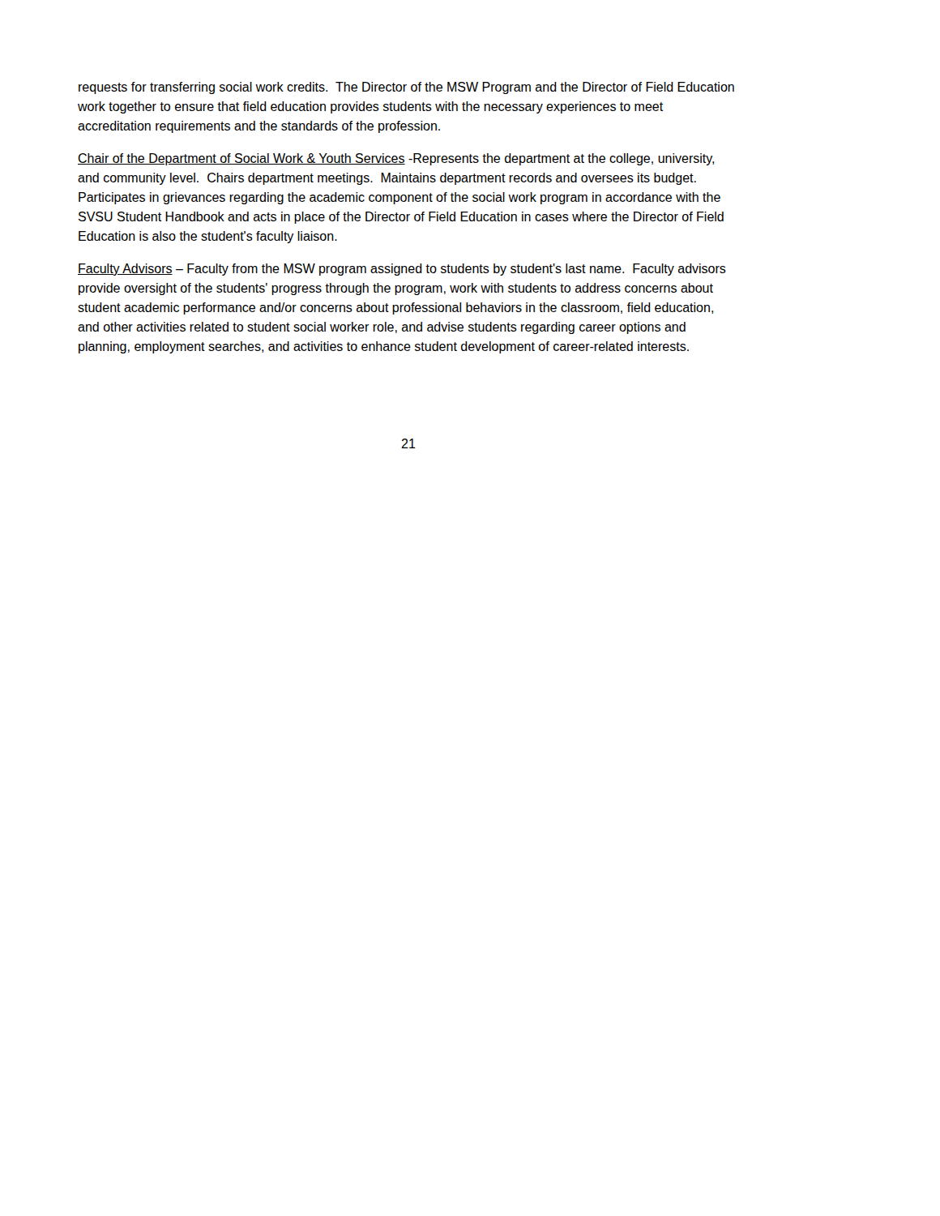requests for transferring social work credits. The Director of the MSW Program and the Director of Field Education work together to ensure that field education provides students with the necessary experiences to meet accreditation requirements and the standards of the profession.
Chair of the Department of Social Work & Youth Services -Represents the department at the college, university, and community level. Chairs department meetings. Maintains department records and oversees its budget. Participates in grievances regarding the academic component of the social work program in accordance with the SVSU Student Handbook and acts in place of the Director of Field Education in cases where the Director of Field Education is also the student's faculty liaison.
Faculty Advisors – Faculty from the MSW program assigned to students by student's last name. Faculty advisors provide oversight of the students' progress through the program, work with students to address concerns about student academic performance and/or concerns about professional behaviors in the classroom, field education, and other activities related to student social worker role, and advise students regarding career options and planning, employment searches, and activities to enhance student development of career-related interests.
21